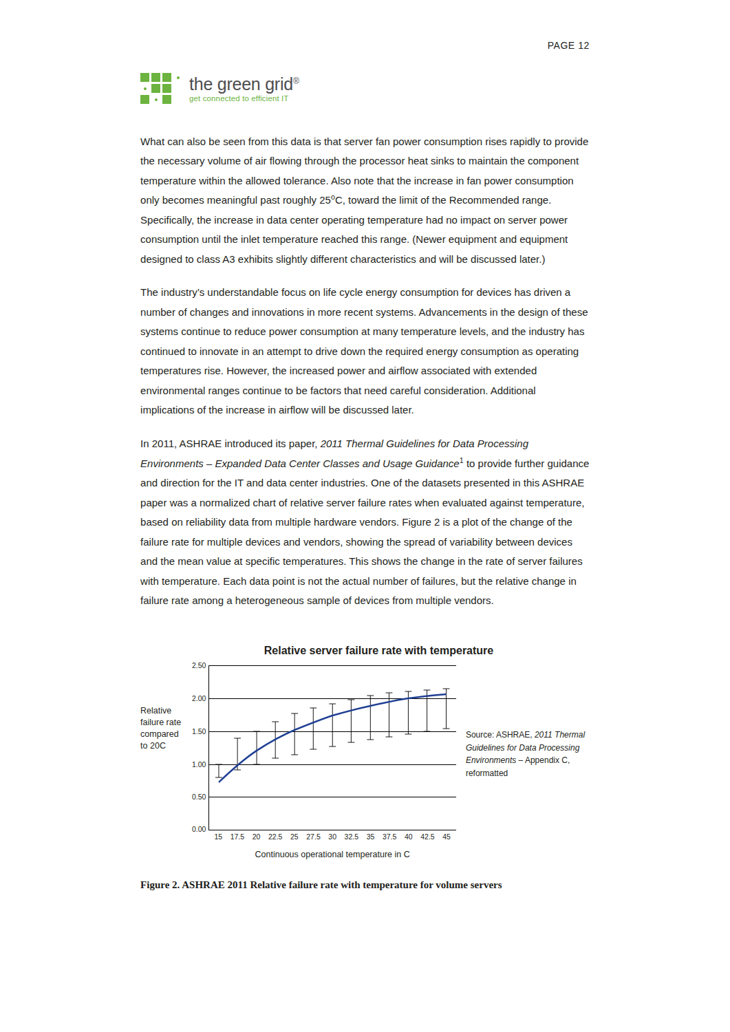PAGE 12
the green grid®
get connected to efficient IT
What can also be seen from this data is that server fan power consumption rises rapidly to provide the necessary volume of air flowing through the processor heat sinks to maintain the component temperature within the allowed tolerance. Also note that the increase in fan power consumption only becomes meaningful past roughly 25oC, toward the limit of the Recommended range. Specifically, the increase in data center operating temperature had no impact on server power consumption until the inlet temperature reached this range. (Newer equipment and equipment designed to class A3 exhibits slightly different characteristics and will be discussed later.)
The industry’s understandable focus on life cycle energy consumption for devices has driven a number of changes and innovations in more recent systems. Advancements in the design of these systems continue to reduce power consumption at many temperature levels, and the industry has continued to innovate in an attempt to drive down the required energy consumption as operating temperatures rise. However, the increased power and airflow associated with extended environmental ranges continue to be factors that need careful consideration. Additional implications of the increase in airflow will be discussed later.
In 2011, ASHRAE introduced its paper, 2011 Thermal Guidelines for Data Processing Environments – Expanded Data Center Classes and Usage Guidance1 to provide further guidance and direction for the IT and data center industries. One of the datasets presented in this ASHRAE paper was a normalized chart of relative server failure rates when evaluated against temperature, based on reliability data from multiple hardware vendors. Figure 2 is a plot of the change of the failure rate for multiple devices and vendors, showing the spread of variability between devices and the mean value at specific temperatures. This shows the change in the rate of server failures with temperature. Each data point is not the actual number of failures, but the relative change in failure rate among a heterogeneous sample of devices from multiple vendors.
Relative server failure rate with temperature
Relative
failure rate
compared
to 20C
2.50
2.00
1.50
1.00
0.50
0.00
1517.52022.52527.53032.53537.54042.545
Continuous operational temperature in C
Source: ASHRAE, 2011 Thermal Guidelines for Data Processing Environments – Appendix C, reformatted
Figure 2. ASHRAE 2011 Relative failure rate with temperature for volume servers